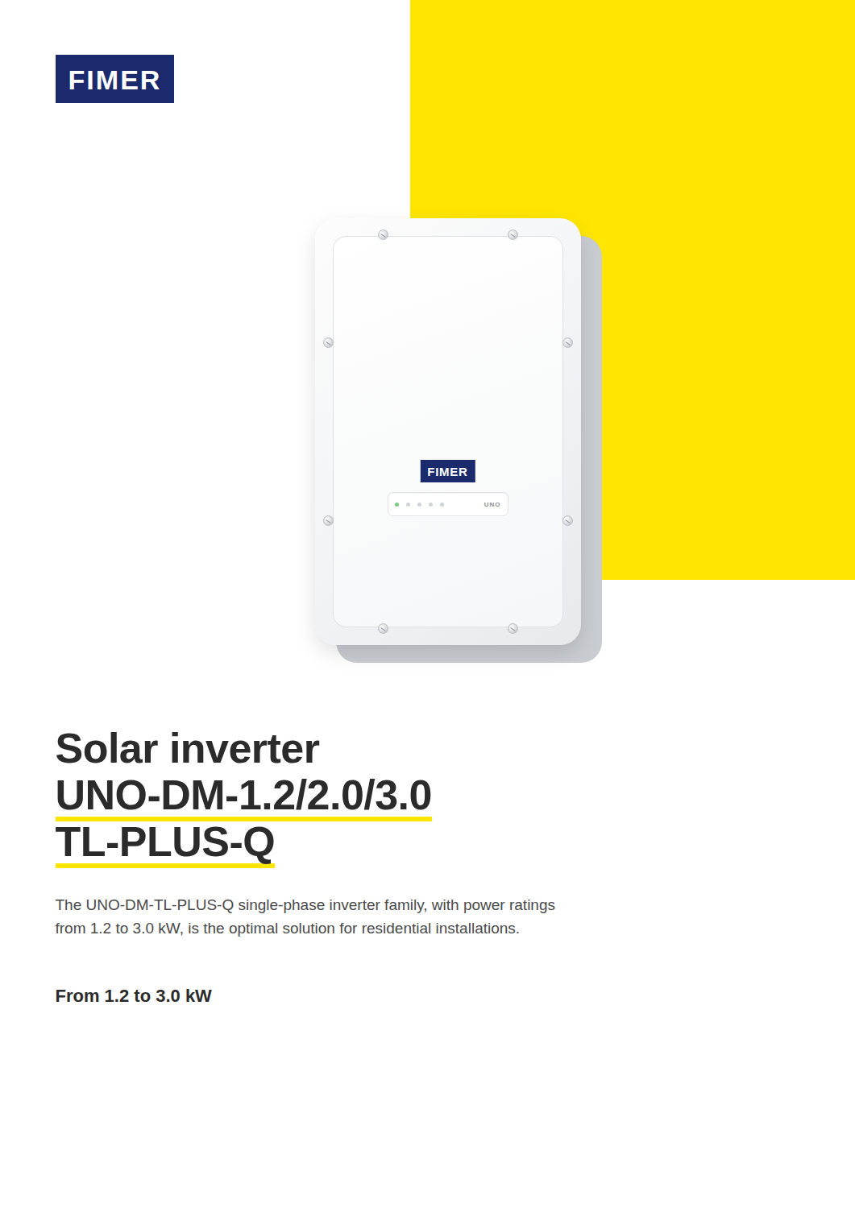FIMER
FIMER
UNO
Solar inverter
UNO-DM-1.2/2.0/3.0
TL-PLUS-Q
The UNO-DM-TL-PLUS-Q single-phase inverter family, with power ratings from 1.2 to 3.0 kW, is the optimal solution for residential installations.
From 1.2 to 3.0 kW